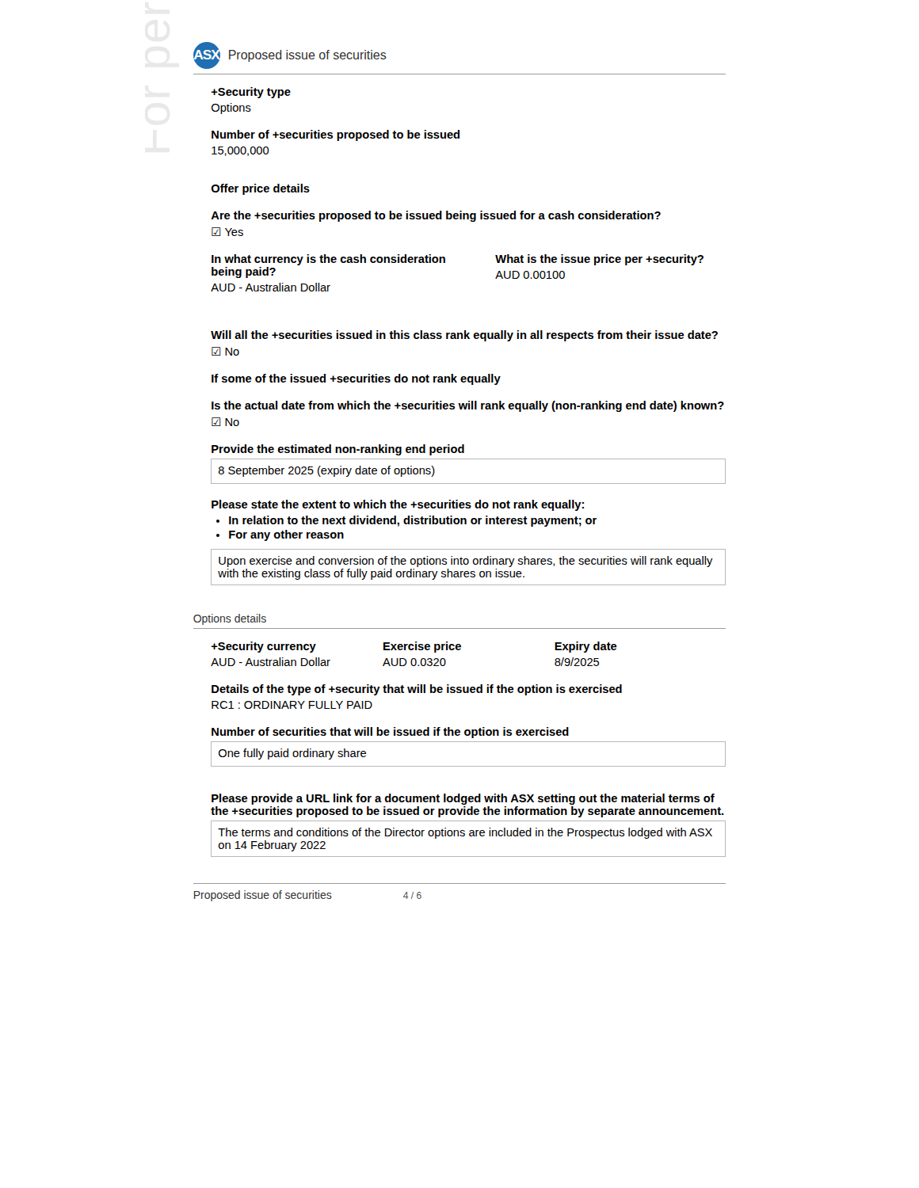For personal use only
ASX
Proposed issue of securities
+Security type
Options
Number of +securities proposed to be issued
15,000,000
Offer price details
Are the +securities proposed to be issued being issued for a cash consideration?
☑Yes
In what currency is the cash consideration being paid?
AUD - Australian Dollar
What is the issue price per +security?
AUD 0.00100
Will all the +securities issued in this class rank equally in all respects from their issue date?
☑No
If some of the issued +securities do not rank equally
Is the actual date from which the +securities will rank equally (non-ranking end date) known?
☑No
Provide the estimated non-ranking end period
8 September 2025 (expiry date of options)
Please state the extent to which the +securities do not rank equally:
In relation to the next dividend, distribution or interest payment; or
For any other reason
Upon exercise and conversion of the options into ordinary shares, the securities will rank equally with the existing class of fully paid ordinary shares on issue.
Options details
+Security currency
AUD - Australian Dollar
Exercise price
AUD 0.0320
Expiry date
8/9/2025
Details of the type of +security that will be issued if the option is exercised
RC1 : ORDINARY FULLY PAID
Number of securities that will be issued if the option is exercised
One fully paid ordinary share
Please provide a URL link for a document lodged with ASX setting out the material terms of the +securities proposed to be issued or provide the information by separate announcement.
The terms and conditions of the Director options are included in the Prospectus lodged with ASX on 14 February 2022
Proposed issue of securities
4 / 6